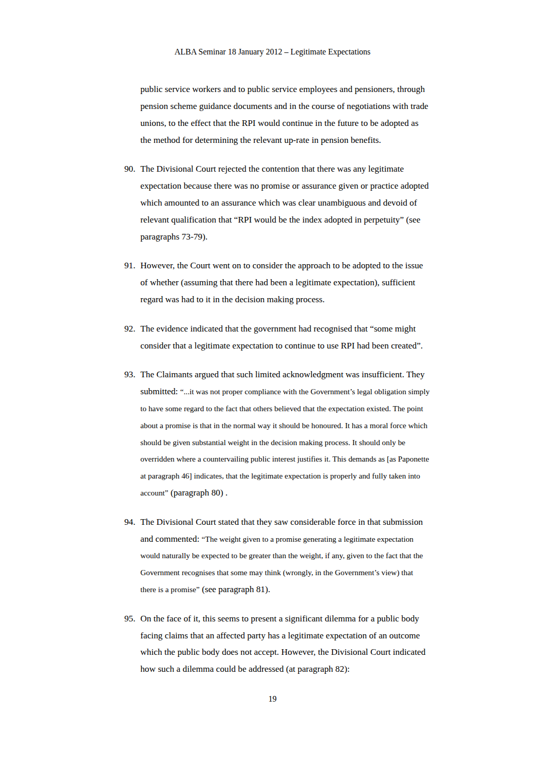ALBA Seminar 18 January 2012 – Legitimate Expectations
public service workers and to public service employees and pensioners, through pension scheme guidance documents and in the course of negotiations with trade unions, to the effect that the RPI would continue in the future to be adopted as the method for determining the relevant up-rate in pension benefits.
The Divisional Court rejected the contention that there was any legitimate expectation because there was no promise or assurance given or practice adopted which amounted to an assurance which was clear unambiguous and devoid of relevant qualification that “RPI would be the index adopted in perpetuity” (see paragraphs 73-79).
However, the Court went on to consider the approach to be adopted to the issue of whether (assuming that there had been a legitimate expectation), sufficient regard was had to it in the decision making process.
The evidence indicated that the government had recognised that “some might consider that a legitimate expectation to continue to use RPI had been created”.
The Claimants argued that such limited acknowledgment was insufficient. They submitted: “...it was not proper compliance with the Government’s legal obligation simply to have some regard to the fact that others believed that the expectation existed. The point about a promise is that in the normal way it should be honoured. It has a moral force which should be given substantial weight in the decision making process. It should only be overridden where a countervailing public interest justifies it. This demands as [as Paponette at paragraph 46] indicates, that the legitimate expectation is properly and fully taken into account” (paragraph 80) .
The Divisional Court stated that they saw considerable force in that submission and commented: “The weight given to a promise generating a legitimate expectation would naturally be expected to be greater than the weight, if any, given to the fact that the Government recognises that some may think (wrongly, in the Government’s view) that there is a promise” (see paragraph 81).
On the face of it, this seems to present a significant dilemma for a public body facing claims that an affected party has a legitimate expectation of an outcome which the public body does not accept. However, the Divisional Court indicated how such a dilemma could be addressed (at paragraph 82):
19